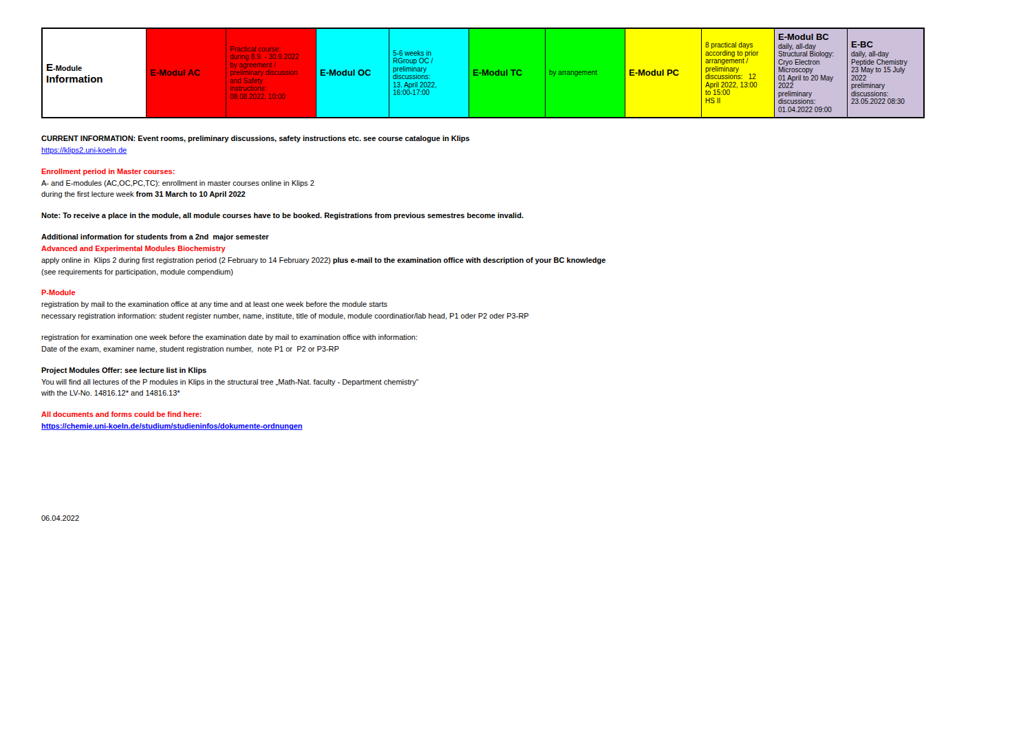| E -Module Information | E -Modul AC | Practical course: during 8.9. - 30.9.2022 by agreement / preliminary discussion and Safety instructions: 08.08.2022, 10:00 | E -Modul OC | 5-6 weeks in RGroup OC / preliminary discussions: 13. April 2022, 16:00-17:00 | E -Modul TC | by arrangement | E -Modul PC | 8 practical days according to prior arrangement / preliminary discussions: 12 April 2022, 13:00 to 15:00 HS II | E -Modul BC daily, all-day Structural Biology: Cryo Electron Microscopy 01 April to 20 May 2022 preliminary discussions: 01.04.2022 09:00 | E -BC daily, all-day Peptide Chemistry 23 May to 15 July 2022 preliminary discussions: 23.05.2022 08:30 |
CURRENT INFORMATION: Event rooms, preliminary discussions, safety instructions etc. see course catalogue in Klips
https://klips2.uni-koeln.de
Enrollment period in Master courses:
A- and E-modules (AC,OC,PC,TC): enrollment in master courses online in Klips 2
during the first lecture week from 31 March to 10 April 2022
Note: To receive a place in the module, all module courses have to be booked. Registrations from previous semestres become invalid.
Additional information for students from a 2nd major semester
Advanced and Experimental Modules Biochemistry
apply online in Klips 2 during first registration period (2 February to 14 February 2022) plus e-mail to the examination office with description of your BC knowledge
(see requirements for participation, module compendium)
P-Module
registration by mail to the examination office at any time and at least one week before the module starts
necessary registration information: student register number, name, institute, title of module, module coordinatior/lab head, P1 oder P2 oder P3-RP
registration for examination one week before the examination date by mail to examination office with information:
Date of the exam, examiner name, student registration number, note P1 or P2 or P3-RP
Project Modules Offer: see lecture list in Klips
You will find all lectures of the P modules in Klips in the structural tree „Math-Nat. faculty - Department chemistry“
with the LV-No. 14816.12* and 14816.13*
All documents and forms could be find here:
https://chemie.uni-koeln.de/studium/studieninfos/dokumente-ordnungen
06.04.2022